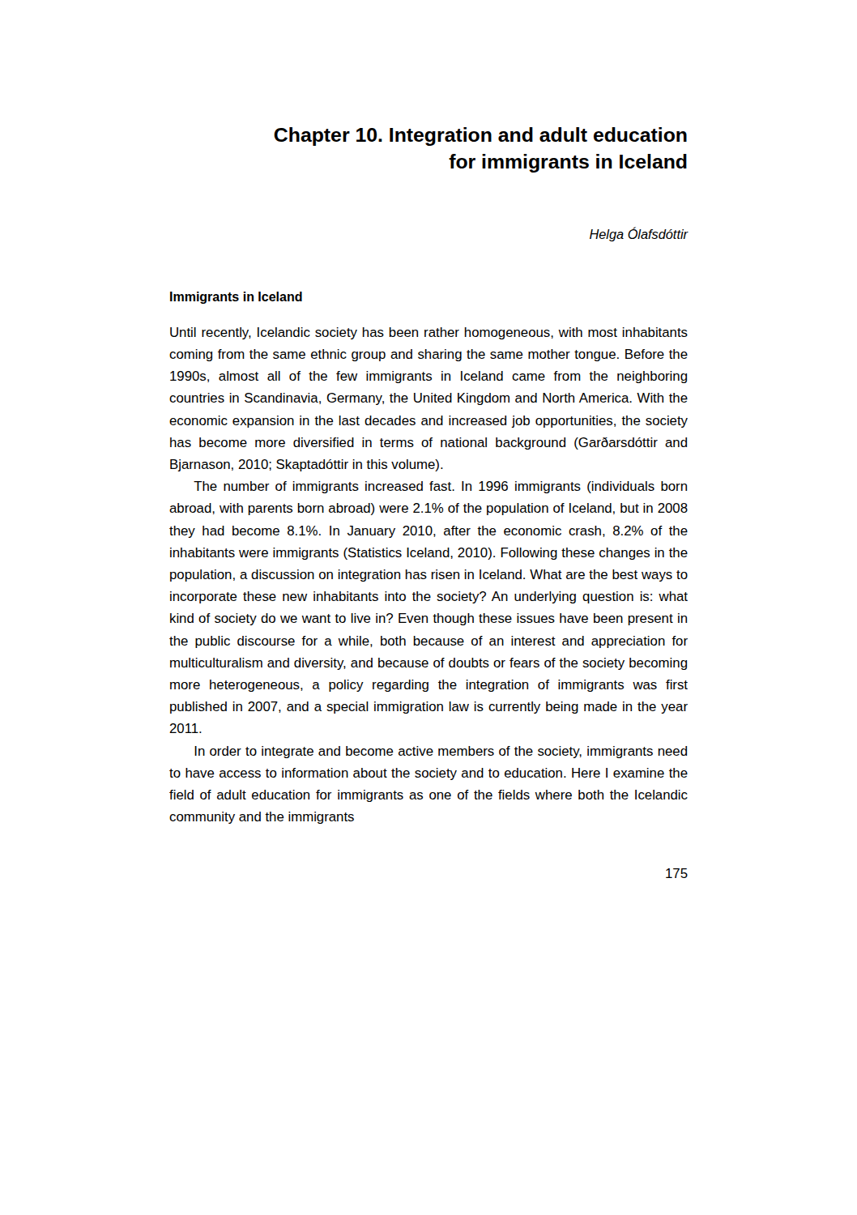Chapter 10. Integration and adult education
for immigrants in Iceland
Helga Ólafsdóttir
Immigrants in Iceland
Until recently, Icelandic society has been rather homogeneous, with most inhabitants coming from the same ethnic group and sharing the same mother tongue. Before the 1990s, almost all of the few immigrants in Iceland came from the neighboring countries in Scandinavia, Germany, the United Kingdom and North America. With the economic expansion in the last decades and increased job opportunities, the society has become more diversified in terms of national background (Garðarsdóttir and Bjarnason, 2010; Skaptadóttir in this volume).
The number of immigrants increased fast. In 1996 immigrants (individuals born abroad, with parents born abroad) were 2.1% of the population of Iceland, but in 2008 they had become 8.1%. In January 2010, after the economic crash, 8.2% of the inhabitants were immigrants (Statistics Iceland, 2010). Following these changes in the population, a discussion on integration has risen in Iceland. What are the best ways to incorporate these new inhabitants into the society? An underlying question is: what kind of society do we want to live in? Even though these issues have been present in the public discourse for a while, both because of an interest and appreciation for multiculturalism and diversity, and because of doubts or fears of the society becoming more heterogeneous, a policy regarding the integration of immigrants was first published in 2007, and a special immigration law is currently being made in the year 2011.
In order to integrate and become active members of the society, immigrants need to have access to information about the society and to education. Here I examine the field of adult education for immigrants as one of the fields where both the Icelandic community and the immigrants
175